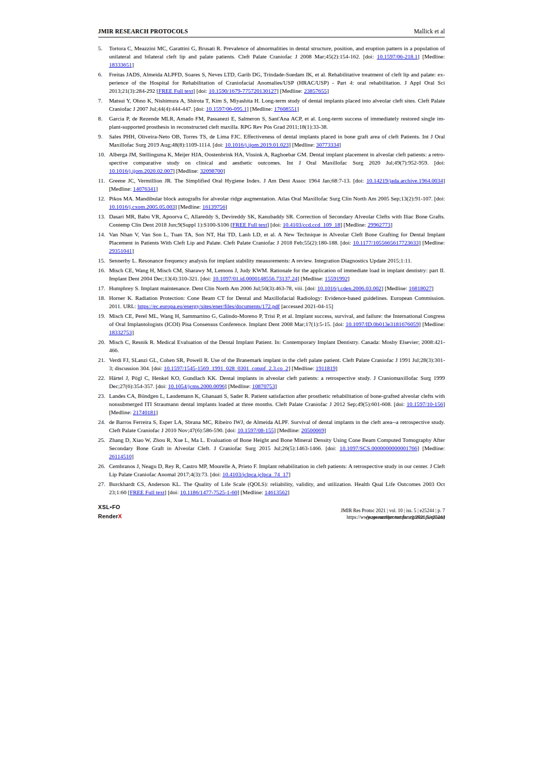JMIR RESEARCH PROTOCOLS
Mallick et al
5. Tortora C, Meazzini MC, Garattini G, Brusati R. Prevalence of abnormalities in dental structure, position, and eruption pattern in a population of unilateral and bilateral cleft lip and palate patients. Cleft Palate Craniofac J 2008 Mar;45(2):154-162. [doi: 10.1597/06-218.1] [Medline: 18333651]
6. Freitas JADS, Almeida ALPFD, Soares S, Neves LTD, Garib DG, Trindade-Suedam IK, et al. Rehabilitative treatment of cleft lip and palate: experience of the Hospital for Rehabilitation of Craniofacial Anomalies/USP (HRAC/USP) - Part 4: oral rehabilitation. J Appl Oral Sci 2013;21(3):284-292 [FREE Full text] [doi: 10.1590/1679-775720130127] [Medline: 23857655]
7. Matsui Y, Ohno K, Nishimura A, Shirota T, Kim S, Miyashita H. Long-term study of dental implants placed into alveolar cleft sites. Cleft Palate Craniofac J 2007 Jul;44(4):444-447. [doi: 10.1597/06-095.1] [Medline: 17608551]
8. Garcia P, de Rezende MLR, Amado FM, Passanezi E, Salmeron S, Sant'Ana ACP, et al. Long-term success of immediately restored single implant-supported prosthesis in reconstructed cleft maxilla. RPG Rev Pós Grad 2011;18(1):33-38.
9. Sales PHH, Oliveira-Neto OB, Torres TS, de Lima FJC. Effectiveness of dental implants placed in bone graft area of cleft Patients. Int J Oral Maxillofac Surg 2019 Aug;48(8):1109-1114. [doi: 10.1016/j.ijom.2019.01.023] [Medline: 30773334]
10. Alberga JM, Stellingsma K, Meijer HJA, Oostenbrink HA, Vissink A, Raghoebar GM. Dental implant placement in alveolar cleft patients: a retrospective comparative study on clinical and aesthetic outcomes. Int J Oral Maxillofac Surg 2020 Jul;49(7):952-959. [doi: 10.1016/j.ijom.2020.02.007] [Medline: 32098700]
11. Greene JC, Vermillion JR. The Simplified Oral Hygiene Index. J Am Dent Assoc 1964 Jan;68:7-13. [doi: 10.14219/jada.archive.1964.0034] [Medline: 14076341]
12. Pikos MA. Mandibular block autografts for alveolar ridge augmentation. Atlas Oral Maxillofac Surg Clin North Am 2005 Sep;13(2):91-107. [doi: 10.1016/j.cxom.2005.05.003] [Medline: 16139756]
13. Dasari MR, Babu VR, Apoorva C, Allareddy S, Devireddy SK, Kanubaddy SR. Correction of Secondary Alveolar Clefts with Iliac Bone Grafts. Contemp Clin Dent 2018 Jun;9(Suppl 1):S100-S106 [FREE Full text] [doi: 10.4103/ccd.ccd_109_18] [Medline: 29962773]
14. Van Nhan V, Van Son L, Tuan TA, Son NT, Hai TD, Lanh LD, et al. A New Technique in Alveolar Cleft Bone Grafting for Dental Implant Placement in Patients With Cleft Lip and Palate. Cleft Palate Craniofac J 2018 Feb;55(2):180-188. [doi: 10.1177/1055665617723633] [Medline: 29351041]
15. Sennerby L. Resonance frequency analysis for implant stability measurements: A review. Integration Diagnostics Update 2015;1:11.
16. Misch CE, Wang H, Misch CM, Sharawy M, Lemons J, Judy KWM. Rationale for the application of immediate load in implant dentistry: part II. Implant Dent 2004 Dec;13(4):310-321. [doi: 10.1097/01.id.0000148556.73137.24] [Medline: 15591992]
17. Humphrey S. Implant maintenance. Dent Clin North Am 2006 Jul;50(3):463-78, viii. [doi: 10.1016/j.cden.2006.03.002] [Medline: 16818027]
18. Horner K. Radiation Protection: Cone Beam CT for Dental and Maxillofacial Radiology: Evidence-based guidelines. European Commission. 2011. URL: https://ec.europa.eu/energy/sites/ener/files/documents/172.pdf [accessed 2021-04-15]
19. Misch CE, Perel ML, Wang H, Sammartino G, Galindo-Moreno P, Trisi P, et al. Implant success, survival, and failure: the International Congress of Oral Implantologists (ICOI) Pisa Consensus Conference. Implant Dent 2008 Mar;17(1):5-15. [doi: 10.1097/ID.0b013e3181676059] [Medline: 18332753]
20. Misch C, Resnik R. Medical Evaluation of the Dental Implant Patient. In: Contemporary Implant Dentistry. Canada: Mosby Elsevier; 2008:421-466.
21. Verdi FJ, SLanzi GL, Cohen SR, Powell R. Use of the Branemark implant in the cleft palate patient. Cleft Palate Craniofac J 1991 Jul;28(3):301-3; discussion 304. [doi: 10.1597/1545-1569_1991_028_0301_cotspf_2.3.co_2] [Medline: 1911819]
22. Härtel J, Pögl C, Henkel KO, Gundlach KK. Dental implants in alveolar cleft patients: a retrospective study. J Craniomaxillofac Surg 1999 Dec;27(6):354-357. [doi: 10.1054/jcms.2000.0096] [Medline: 10870753]
23. Landes CA, Bündgen L, Laudemann K, Ghanaati S, Sader R. Patient satisfaction after prosthetic rehabilitation of bone-grafted alveolar clefts with nonsubmerged ITI Straumann dental implants loaded at three months. Cleft Palate Craniofac J 2012 Sep;49(5):601-608. [doi: 10.1597/10-156] [Medline: 21740181]
24. de Barros Ferreira S, Esper LA, Sbrana MC, Ribeiro IWJ, de Almeida ALPF. Survival of dental implants in the cleft area--a retrospective study. Cleft Palate Craniofac J 2010 Nov;47(6):586-590. [doi: 10.1597/08-155] [Medline: 20500069]
25. Zhang D, Xiao W, Zhou R, Xue L, Ma L. Evaluation of Bone Height and Bone Mineral Density Using Cone Beam Computed Tomography After Secondary Bone Graft in Alveolar Cleft. J Craniofac Surg 2015 Jul;26(5):1463-1466. [doi: 10.1097/SCS.0000000000001766] [Medline: 26114510]
26. Cembranos J, Neagu D, Rey R, Castro MP, Mourelle A, Prieto F. Implant rehabilitation in cleft patients: A retrospective study in our center. J Cleft Lip Palate Craniofac Anomal 2017;4(3):73. [doi: 10.4103/jclpca.jclpca_74_17]
27. Burckhardt CS, Anderson KL. The Quality of Life Scale (QOLS): reliability, validity, and utilization. Health Qual Life Outcomes 2003 Oct 23;1:60 [FREE Full text] [doi: 10.1186/1477-7525-1-60] [Medline: 14613562]
XSL•FO
Render X
https://www.researchprotocols.org/2021/5/e25244
JMIR Res Protoc 2021 | vol. 10 | iss. 5 | e25244 | p. 7
(page number not for citation purposes)